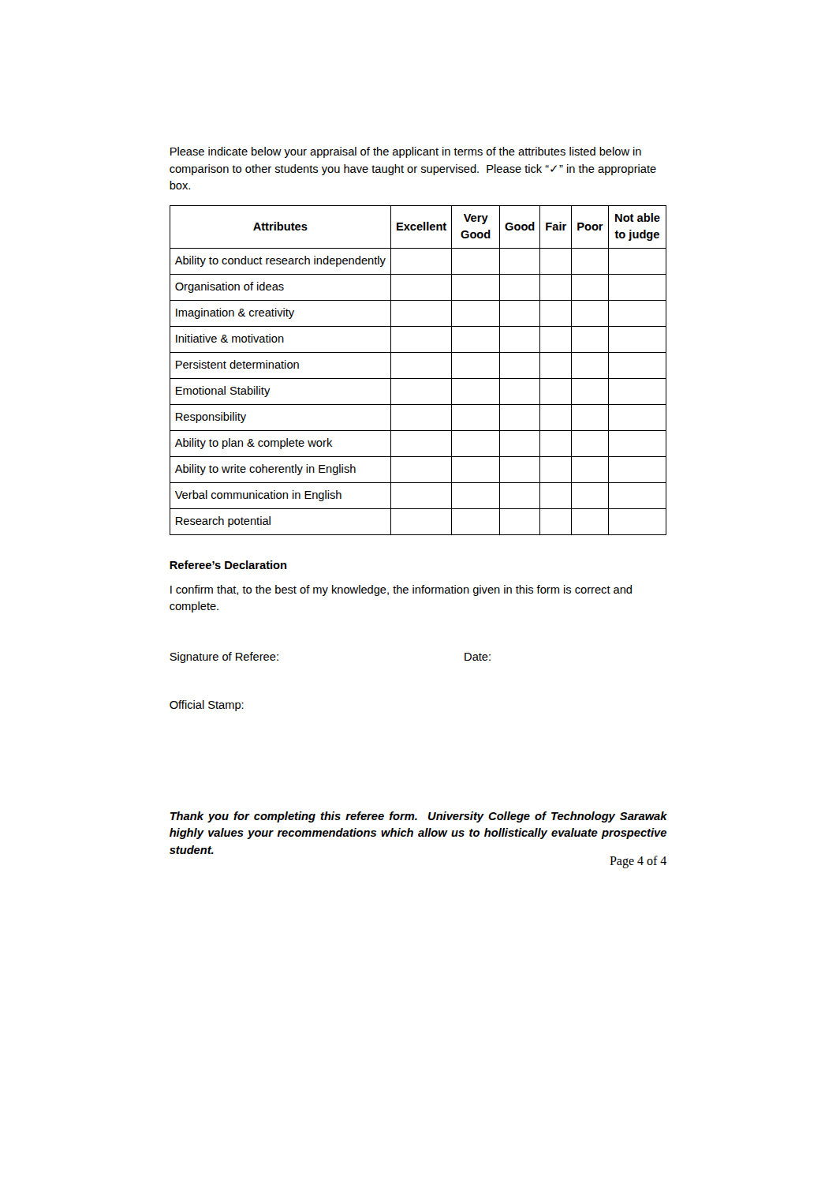Please indicate below your appraisal of the applicant in terms of the attributes listed below in comparison to other students you have taught or supervised. Please tick “✓” in the appropriate box.
| Attributes | Excellent | Very Good | Good | Fair | Poor | Not able to judge |
| --- | --- | --- | --- | --- | --- | --- |
| Ability to conduct research independently | | | | | | |
| Organisation of ideas | | | | | | |
| Imagination & creativity | | | | | | |
| Initiative & motivation | | | | | | |
| Persistent determination | | | | | | |
| Emotional Stability | | | | | | |
| Responsibility | | | | | | |
| Ability to plan & complete work | | | | | | |
| Ability to write coherently in English | | | | | | |
| Verbal communication in English | | | | | | |
| Research potential | | | | | | |
Referee’s Declaration
I confirm that, to the best of my knowledge, the information given in this form is correct and complete.
Signature of Referee: Date:
Official Stamp:
Thank you for completing this referee form. University College of Technology Sarawak highly values your recommendations which allow us to hollistically evaluate prospective student.
Page 4 of 4